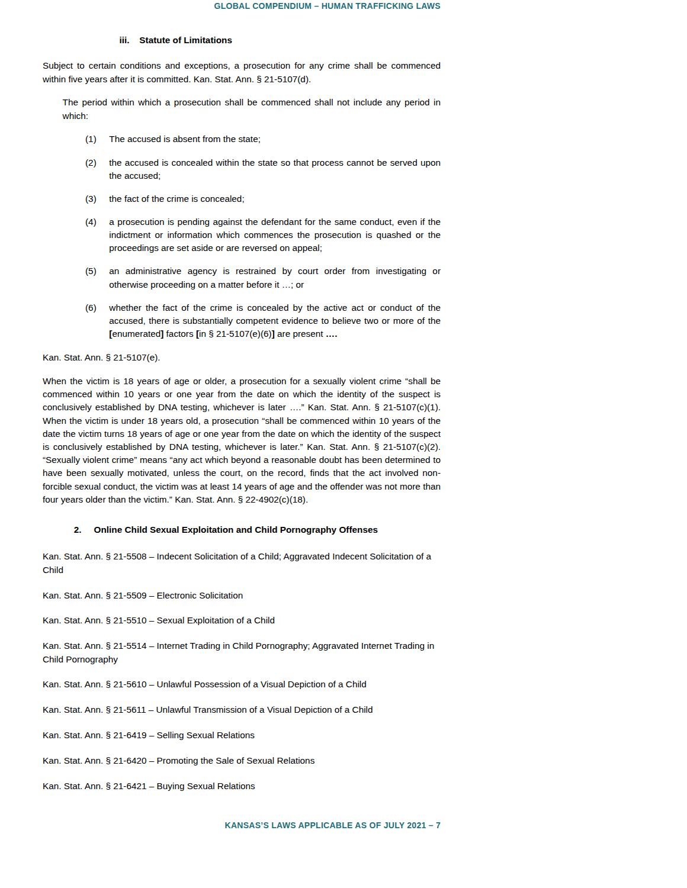GLOBAL COMPENDIUM – HUMAN TRAFFICKING LAWS
iii. Statute of Limitations
Subject to certain conditions and exceptions, a prosecution for any crime shall be commenced within five years after it is committed. Kan. Stat. Ann. § 21-5107(d).
The period within which a prosecution shall be commenced shall not include any period in which:
(1) The accused is absent from the state;
(2) the accused is concealed within the state so that process cannot be served upon the accused;
(3) the fact of the crime is concealed;
(4) a prosecution is pending against the defendant for the same conduct, even if the indictment or information which commences the prosecution is quashed or the proceedings are set aside or are reversed on appeal;
(5) an administrative agency is restrained by court order from investigating or otherwise proceeding on a matter before it …; or
(6) whether the fact of the crime is concealed by the active act or conduct of the accused, there is substantially competent evidence to believe two or more of the [enumerated] factors [in § 21-5107(e)(6)] are present ….
Kan. Stat. Ann. § 21-5107(e).
When the victim is 18 years of age or older, a prosecution for a sexually violent crime “shall be commenced within 10 years or one year from the date on which the identity of the suspect is conclusively established by DNA testing, whichever is later ….” Kan. Stat. Ann. § 21-5107(c)(1). When the victim is under 18 years old, a prosecution “shall be commenced within 10 years of the date the victim turns 18 years of age or one year from the date on which the identity of the suspect is conclusively established by DNA testing, whichever is later.” Kan. Stat. Ann. § 21-5107(c)(2). “Sexually violent crime” means “any act which beyond a reasonable doubt has been determined to have been sexually motivated, unless the court, on the record, finds that the act involved non-forcible sexual conduct, the victim was at least 14 years of age and the offender was not more than four years older than the victim.” Kan. Stat. Ann. § 22-4902(c)(18).
2. Online Child Sexual Exploitation and Child Pornography Offenses
Kan. Stat. Ann. § 21-5508 – Indecent Solicitation of a Child; Aggravated Indecent Solicitation of a Child
Kan. Stat. Ann. § 21-5509 – Electronic Solicitation
Kan. Stat. Ann. § 21-5510 – Sexual Exploitation of a Child
Kan. Stat. Ann. § 21-5514 – Internet Trading in Child Pornography; Aggravated Internet Trading in Child Pornography
Kan. Stat. Ann. § 21-5610 – Unlawful Possession of a Visual Depiction of a Child
Kan. Stat. Ann. § 21-5611 – Unlawful Transmission of a Visual Depiction of a Child
Kan. Stat. Ann. § 21-6419 – Selling Sexual Relations
Kan. Stat. Ann. § 21-6420 – Promoting the Sale of Sexual Relations
Kan. Stat. Ann. § 21-6421 – Buying Sexual Relations
KANSAS’S LAWS APPLICABLE AS OF JULY 2021 – 7